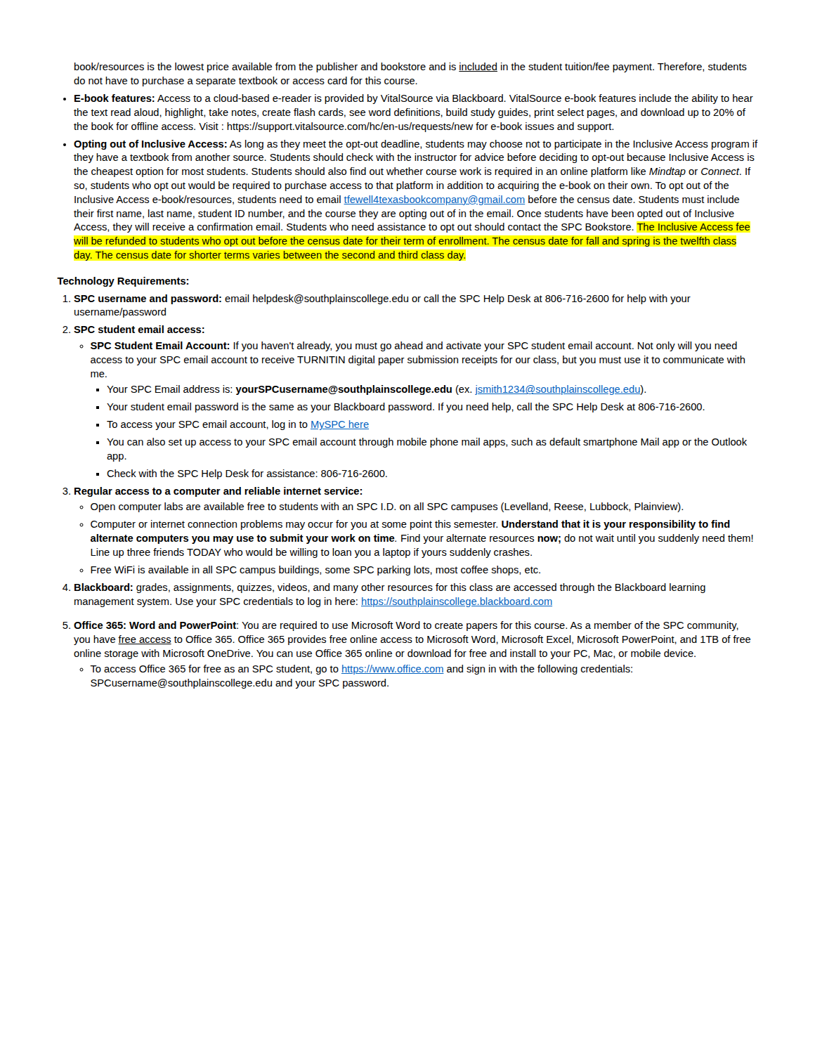book/resources is the lowest price available from the publisher and bookstore and is included in the student tuition/fee payment. Therefore, students do not have to purchase a separate textbook or access card for this course.
E-book features: Access to a cloud-based e-reader is provided by VitalSource via Blackboard. VitalSource e-book features include the ability to hear the text read aloud, highlight, take notes, create flash cards, see word definitions, build study guides, print select pages, and download up to 20% of the book for offline access. Visit : https://support.vitalsource.com/hc/en-us/requests/new for e-book issues and support.
Opting out of Inclusive Access: As long as they meet the opt-out deadline, students may choose not to participate in the Inclusive Access program if they have a textbook from another source. Students should check with the instructor for advice before deciding to opt-out because Inclusive Access is the cheapest option for most students. Students should also find out whether course work is required in an online platform like Mindtap or Connect. If so, students who opt out would be required to purchase access to that platform in addition to acquiring the e-book on their own. To opt out of the Inclusive Access e-book/resources, students need to email tfewell4texasbookcompany@gmail.com before the census date. Students must include their first name, last name, student ID number, and the course they are opting out of in the email. Once students have been opted out of Inclusive Access, they will receive a confirmation email. Students who need assistance to opt out should contact the SPC Bookstore. The Inclusive Access fee will be refunded to students who opt out before the census date for their term of enrollment. The census date for fall and spring is the twelfth class day. The census date for shorter terms varies between the second and third class day.
Technology Requirements:
SPC username and password: email helpdesk@southplainscollege.edu or call the SPC Help Desk at 806-716-2600 for help with your username/password
SPC student email access:
SPC Student Email Account: If you haven't already, you must go ahead and activate your SPC student email account. Not only will you need access to your SPC email account to receive TURNITIN digital paper submission receipts for our class, but you must use it to communicate with me.
Your SPC Email address is: yourSPCusername@southplainscollege.edu (ex. jsmith1234@southplainscollege.edu).
Your student email password is the same as your Blackboard password. If you need help, call the SPC Help Desk at 806-716-2600.
To access your SPC email account, log in to MySPC here
You can also set up access to your SPC email account through mobile phone mail apps, such as default smartphone Mail app or the Outlook app.
Check with the SPC Help Desk for assistance: 806-716-2600.
Regular access to a computer and reliable internet service:
Open computer labs are available free to students with an SPC I.D. on all SPC campuses (Levelland, Reese, Lubbock, Plainview).
Computer or internet connection problems may occur for you at some point this semester. Understand that it is your responsibility to find alternate computers you may use to submit your work on time. Find your alternate resources now; do not wait until you suddenly need them! Line up three friends TODAY who would be willing to loan you a laptop if yours suddenly crashes.
Free WiFi is available in all SPC campus buildings, some SPC parking lots, most coffee shops, etc.
Blackboard: grades, assignments, quizzes, videos, and many other resources for this class are accessed through the Blackboard learning management system. Use your SPC credentials to log in here: https://southplainscollege.blackboard.com
Office 365: Word and PowerPoint: You are required to use Microsoft Word to create papers for this course. As a member of the SPC community, you have free access to Office 365. Office 365 provides free online access to Microsoft Word, Microsoft Excel, Microsoft PowerPoint, and 1TB of free online storage with Microsoft OneDrive. You can use Office 365 online or download for free and install to your PC, Mac, or mobile device.
To access Office 365 for free as an SPC student, go to https://www.office.com and sign in with the following credentials: SPCusername@southplainscollege.edu and your SPC password.